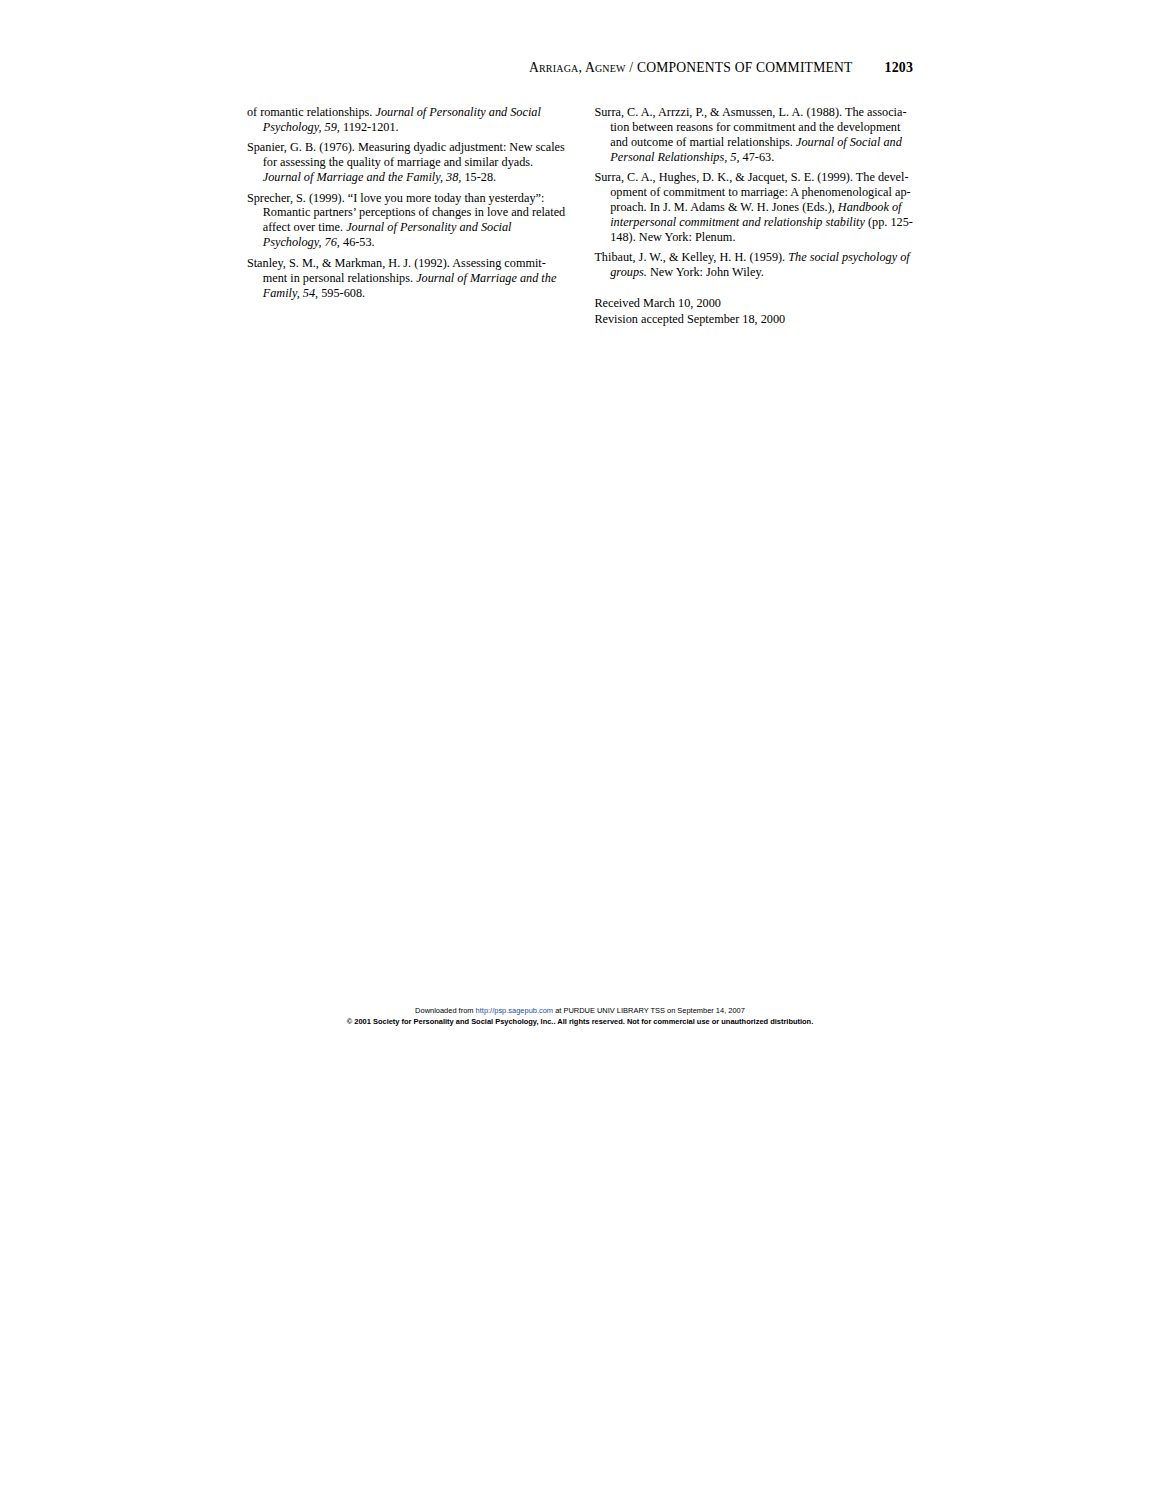Arriaga, Agnew / COMPONENTS OF COMMITMENT 1203
of romantic relationships. Journal of Personality and Social Psychology, 59, 1192-1201.
Spanier, G. B. (1976). Measuring dyadic adjustment: New scales for assessing the quality of marriage and similar dyads. Journal of Marriage and the Family, 38, 15-28.
Sprecher, S. (1999). “I love you more today than yesterday”: Romantic partners’ perceptions of changes in love and related affect over time. Journal of Personality and Social Psychology, 76, 46-53.
Stanley, S. M., & Markman, H. J. (1992). Assessing commitment in personal relationships. Journal of Marriage and the Family, 54, 595-608.
Surra, C. A., Arrzzi, P., & Asmussen, L. A. (1988). The association between reasons for commitment and the development and outcome of martial relationships. Journal of Social and Personal Relationships, 5, 47-63.
Surra, C. A., Hughes, D. K., & Jacquet, S. E. (1999). The development of commitment to marriage: A phenomenological approach. In J. M. Adams & W. H. Jones (Eds.), Handbook of interpersonal commitment and relationship stability (pp. 125-148). New York: Plenum.
Thibaut, J. W., & Kelley, H. H. (1959). The social psychology of groups. New York: John Wiley.
Received March 10, 2000
Revision accepted September 18, 2000
Downloaded from http://psp.sagepub.com at PURDUE UNIV LIBRARY TSS on September 14, 2007
© 2001 Society for Personality and Social Psychology, Inc.. All rights reserved. Not for commercial use or unauthorized distribution.